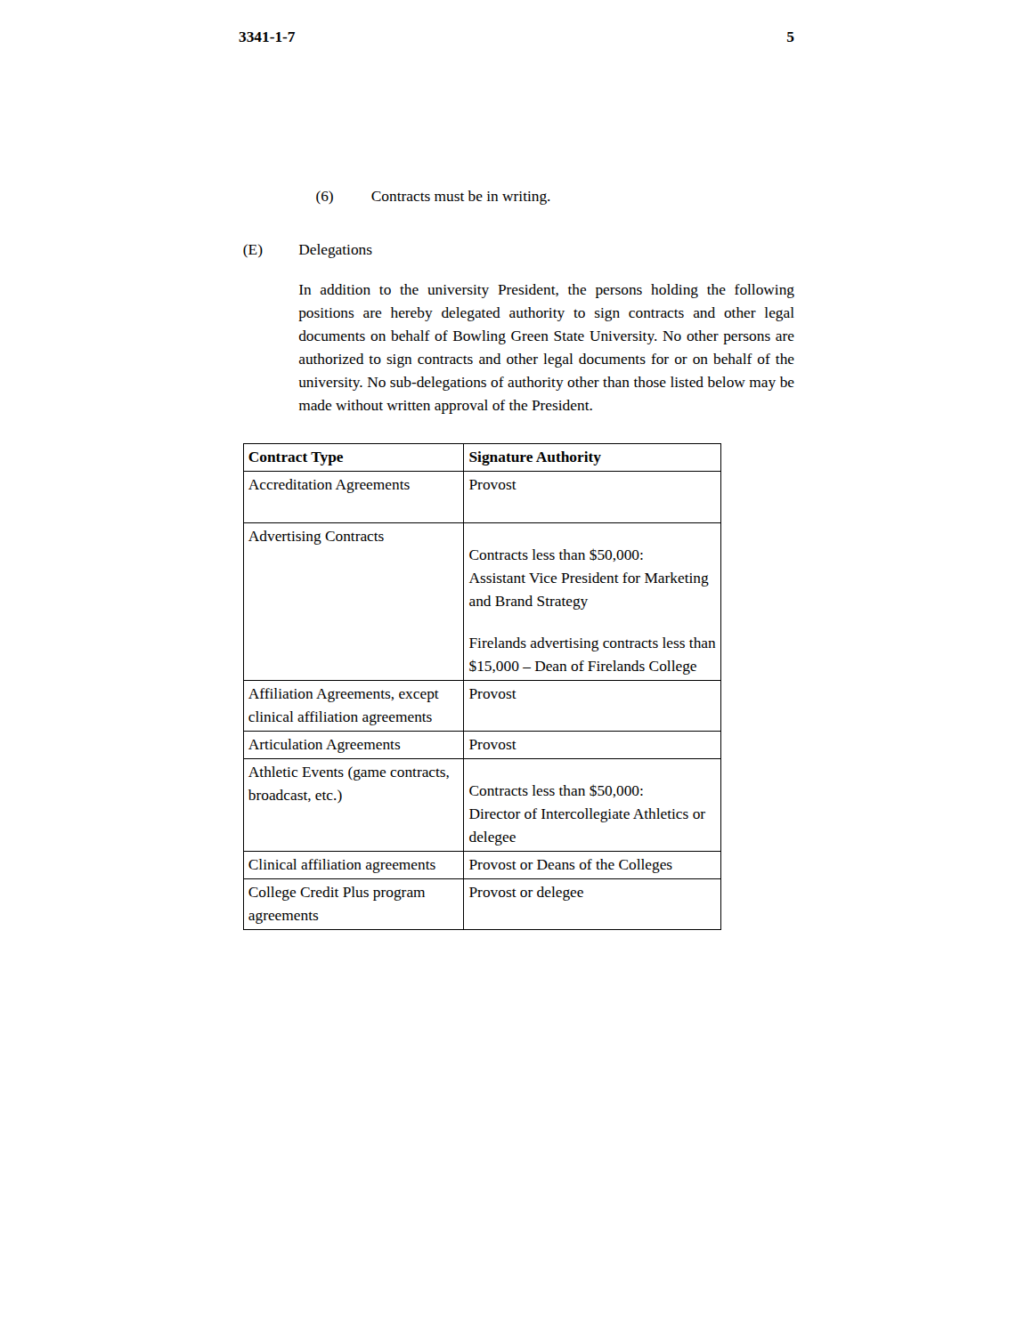3341-1-7 5
(6) Contracts must be in writing.
(E) Delegations
In addition to the university President, the persons holding the following positions are hereby delegated authority to sign contracts and other legal documents on behalf of Bowling Green State University. No other persons are authorized to sign contracts and other legal documents for or on behalf of the university. No sub-delegations of authority other than those listed below may be made without written approval of the President.
| Contract Type | Signature Authority |
| --- | --- |
| Accreditation Agreements | Provost |
| Advertising Contracts | Contracts less than $50,000: Assistant Vice President for Marketing and Brand Strategy Firelands advertising contracts less than $15,000 – Dean of Firelands College |
| Affiliation Agreements, except clinical affiliation agreements | Provost |
| Articulation Agreements | Provost |
| Athletic Events (game contracts, broadcast, etc.) | Contracts less than $50,000: Director of Intercollegiate Athletics or delegee |
| Clinical affiliation agreements | Provost or Deans of the Colleges |
| College Credit Plus program agreements | Provost or delegee |